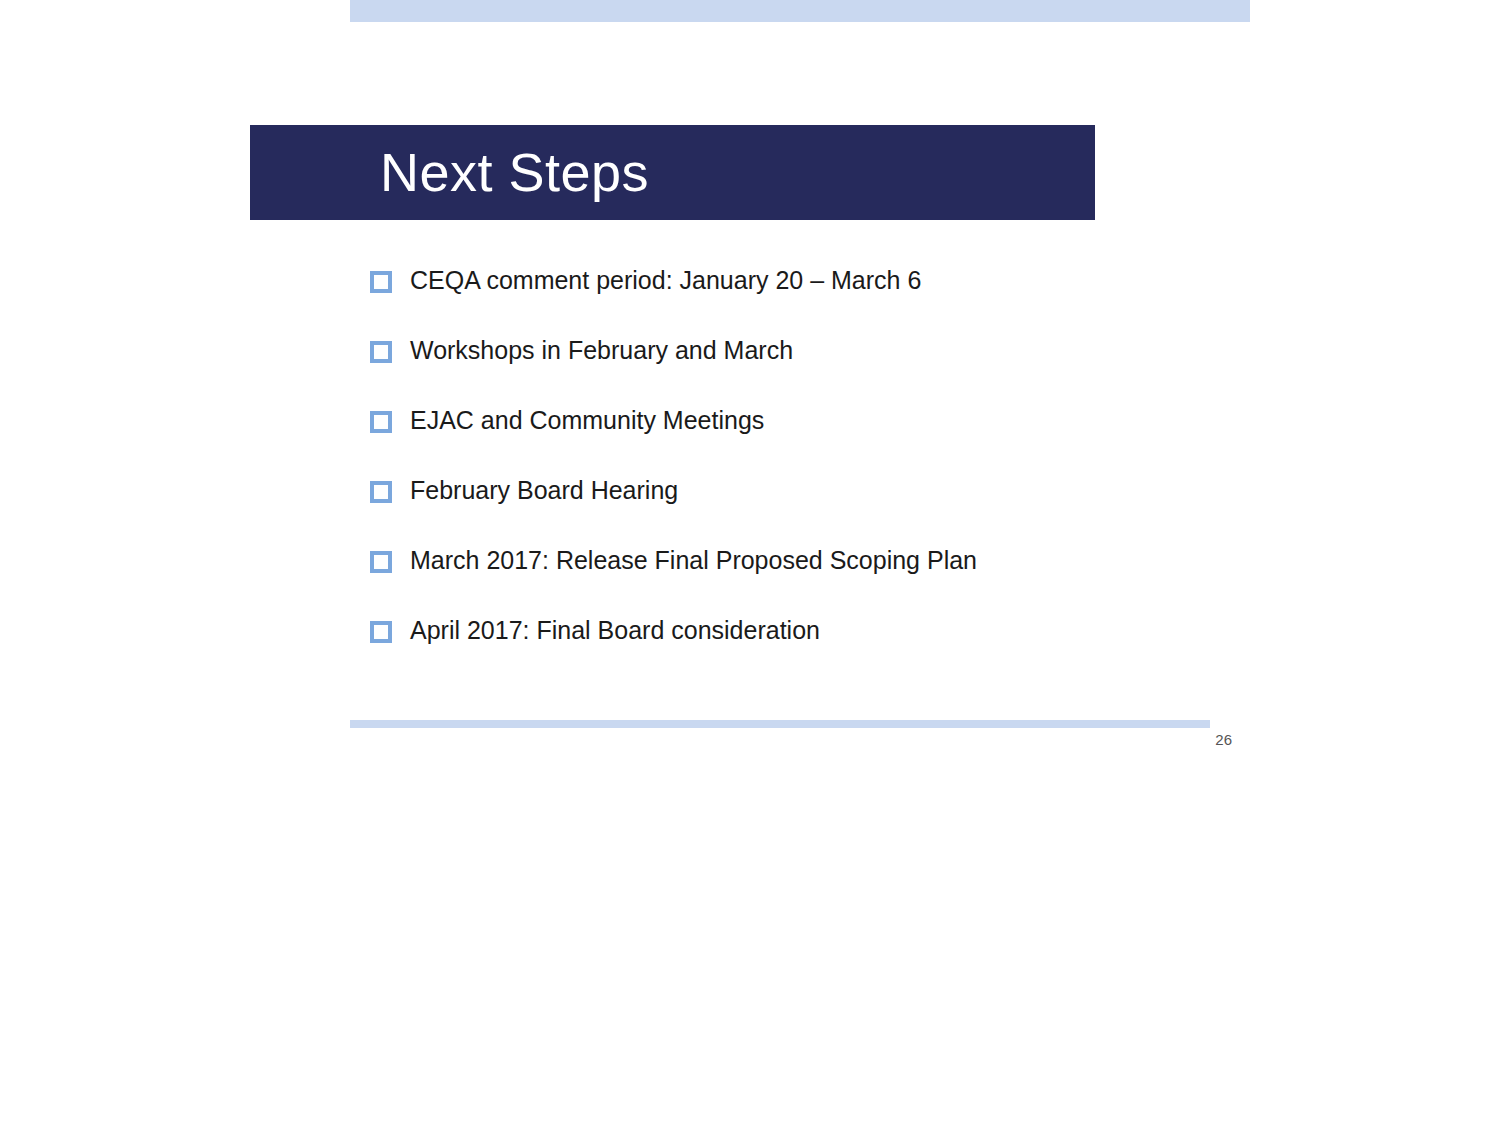Next Steps
CEQA comment period: January 20 – March 6
Workshops in February and March
EJAC and Community Meetings
February Board Hearing
March 2017: Release Final Proposed Scoping Plan
April 2017: Final Board consideration
26